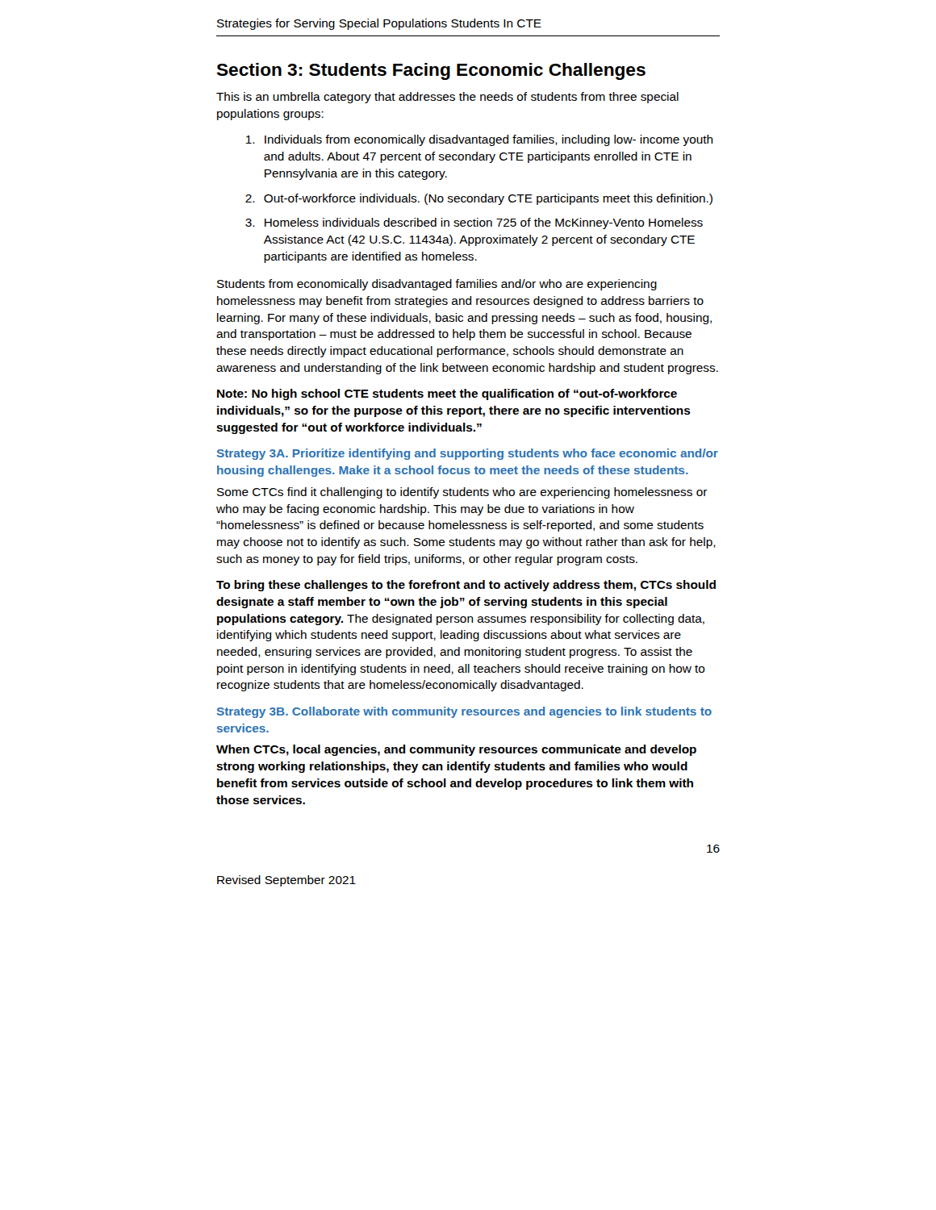Strategies for Serving Special Populations Students In CTE
Section 3: Students Facing Economic Challenges
This is an umbrella category that addresses the needs of students from three special populations groups:
Individuals from economically disadvantaged families, including low- income youth and adults. About 47 percent of secondary CTE participants enrolled in CTE in Pennsylvania are in this category.
Out-of-workforce individuals. (No secondary CTE participants meet this definition.)
Homeless individuals described in section 725 of the McKinney-Vento Homeless Assistance Act (42 U.S.C. 11434a). Approximately 2 percent of secondary CTE participants are identified as homeless.
Students from economically disadvantaged families and/or who are experiencing homelessness may benefit from strategies and resources designed to address barriers to learning. For many of these individuals, basic and pressing needs – such as food, housing, and transportation – must be addressed to help them be successful in school. Because these needs directly impact educational performance, schools should demonstrate an awareness and understanding of the link between economic hardship and student progress.
Note: No high school CTE students meet the qualification of “out-of-workforce individuals,” so for the purpose of this report, there are no specific interventions suggested for “out of workforce individuals.”
Strategy 3A. Prioritize identifying and supporting students who face economic and/or housing challenges. Make it a school focus to meet the needs of these students.
Some CTCs find it challenging to identify students who are experiencing homelessness or who may be facing economic hardship. This may be due to variations in how “homelessness” is defined or because homelessness is self-reported, and some students may choose not to identify as such. Some students may go without rather than ask for help, such as money to pay for field trips, uniforms, or other regular program costs.
To bring these challenges to the forefront and to actively address them, CTCs should designate a staff member to “own the job” of serving students in this special populations category. The designated person assumes responsibility for collecting data, identifying which students need support, leading discussions about what services are needed, ensuring services are provided, and monitoring student progress. To assist the point person in identifying students in need, all teachers should receive training on how to recognize students that are homeless/economically disadvantaged.
Strategy 3B. Collaborate with community resources and agencies to link students to services.
When CTCs, local agencies, and community resources communicate and develop strong working relationships, they can identify students and families who would benefit from services outside of school and develop procedures to link them with those services.
16
Revised September 2021